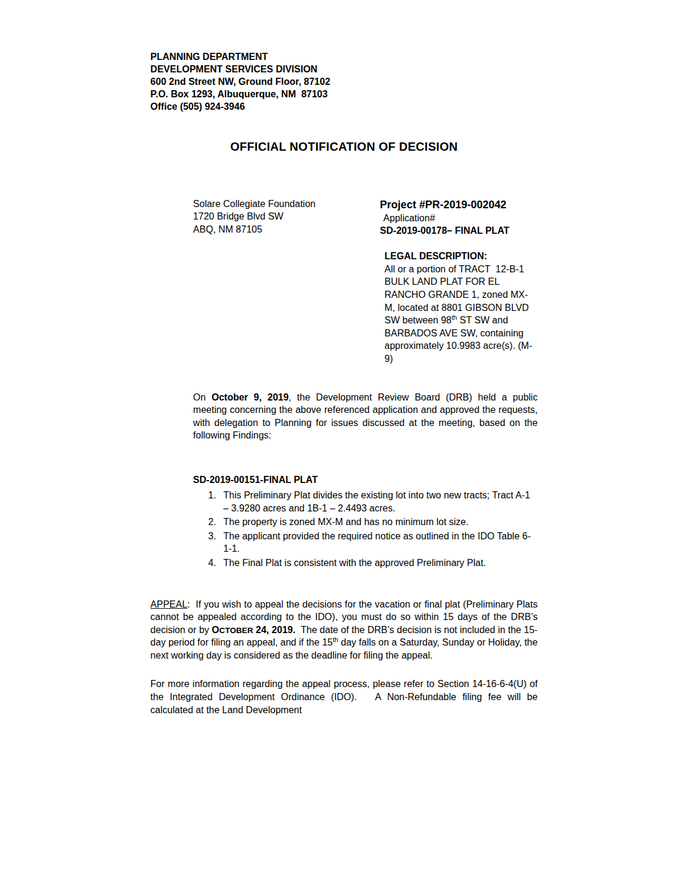PLANNING DEPARTMENT
DEVELOPMENT SERVICES DIVISION
600 2nd Street NW, Ground Floor, 87102
P.O. Box 1293, Albuquerque, NM 87103
Office (505) 924-3946
OFFICIAL NOTIFICATION OF DECISION
Solare Collegiate Foundation
1720 Bridge Blvd SW
ABQ, NM 87105
Project #PR-2019-002042
Application#
SD-2019-00178– FINAL PLAT
LEGAL DESCRIPTION:
All or a portion of TRACT 12-B-1 BULK LAND PLAT FOR EL RANCHO GRANDE 1, zoned MX-M, located at 8801 GIBSON BLVD SW between 98th ST SW and BARBADOS AVE SW, containing approximately 10.9983 acre(s). (M-9)
On October 9, 2019, the Development Review Board (DRB) held a public meeting concerning the above referenced application and approved the requests, with delegation to Planning for issues discussed at the meeting, based on the following Findings:
SD-2019-00151-FINAL PLAT
This Preliminary Plat divides the existing lot into two new tracts; Tract A-1 – 3.9280 acres and 1B-1 – 2.4493 acres.
The property is zoned MX-M and has no minimum lot size.
The applicant provided the required notice as outlined in the IDO Table 6-1-1.
The Final Plat is consistent with the approved Preliminary Plat.
APPEAL: If you wish to appeal the decisions for the vacation or final plat (Preliminary Plats cannot be appealed according to the IDO), you must do so within 15 days of the DRB’s decision or by OCTOBER 24, 2019. The date of the DRB’s decision is not included in the 15-day period for filing an appeal, and if the 15th day falls on a Saturday, Sunday or Holiday, the next working day is considered as the deadline for filing the appeal.
For more information regarding the appeal process, please refer to Section 14-16-6-4(U) of the Integrated Development Ordinance (IDO). A Non-Refundable filing fee will be calculated at the Land Development